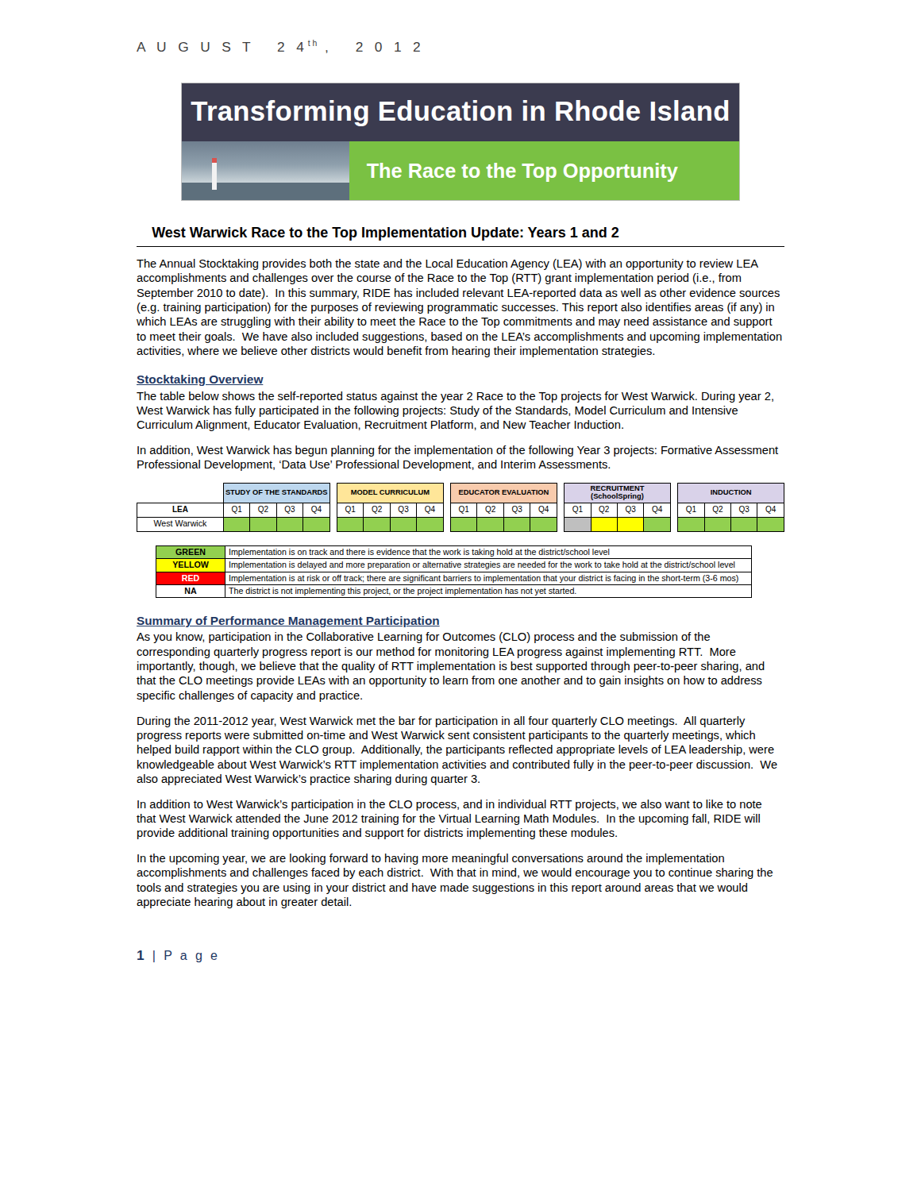A U G U S T 2 4t h , 2 0 1 2
Transforming Education in Rhode Island
The Race to the Top Opportunity
West Warwick Race to the Top Implementation Update: Years 1 and 2
The Annual Stocktaking provides both the state and the Local Education Agency (LEA) with an opportunity to review LEA accomplishments and challenges over the course of the Race to the Top (RTT) grant implementation period (i.e., from September 2010 to date). In this summary, RIDE has included relevant LEA-reported data as well as other evidence sources (e.g. training participation) for the purposes of reviewing programmatic successes. This report also identifies areas (if any) in which LEAs are struggling with their ability to meet the Race to the Top commitments and may need assistance and support to meet their goals. We have also included suggestions, based on the LEA’s accomplishments and upcoming implementation activities, where we believe other districts would benefit from hearing their implementation strategies.
Stocktaking Overview
The table below shows the self-reported status against the year 2 Race to the Top projects for West Warwick. During year 2, West Warwick has fully participated in the following projects: Study of the Standards, Model Curriculum and Intensive Curriculum Alignment, Educator Evaluation, Recruitment Platform, and New Teacher Induction.
In addition, West Warwick has begun planning for the implementation of the following Year 3 projects: Formative Assessment Professional Development, ‘Data Use’ Professional Development, and Interim Assessments.
| | STUDY OF THE STANDARDS | | MODEL CURRICULUM | | EDUCATOR EVALUATION | | RECRUITMENT (SchoolSpring) | | INDUCTION |
| LEA | Q1 | Q2 | Q3 | Q4 | | Q1 | Q2 | Q3 | Q4 | | Q1 | Q2 | Q3 | Q4 | | Q1 | Q2 | Q3 | Q4 | | Q1 | Q2 | Q3 | Q4 |
| West Warwick | | | | | | | | | | | | | | | | | | | | | | | | |
| GREEN | Implementation is on track and there is evidence that the work is taking hold at the district/school level |
| YELLOW | Implementation is delayed and more preparation or alternative strategies are needed for the work to take hold at the district/school level |
| RED | Implementation is at risk or off track; there are significant barriers to implementation that your district is facing in the short-term (3-6 mos) |
| NA | The district is not implementing this project, or the project implementation has not yet started. |
Summary of Performance Management Participation
As you know, participation in the Collaborative Learning for Outcomes (CLO) process and the submission of the corresponding quarterly progress report is our method for monitoring LEA progress against implementing RTT. More importantly, though, we believe that the quality of RTT implementation is best supported through peer-to-peer sharing, and that the CLO meetings provide LEAs with an opportunity to learn from one another and to gain insights on how to address specific challenges of capacity and practice.
During the 2011-2012 year, West Warwick met the bar for participation in all four quarterly CLO meetings. All quarterly progress reports were submitted on-time and West Warwick sent consistent participants to the quarterly meetings, which helped build rapport within the CLO group. Additionally, the participants reflected appropriate levels of LEA leadership, were knowledgeable about West Warwick’s RTT implementation activities and contributed fully in the peer-to-peer discussion. We also appreciated West Warwick’s practice sharing during quarter 3.
In addition to West Warwick’s participation in the CLO process, and in individual RTT projects, we also want to like to note that West Warwick attended the June 2012 training for the Virtual Learning Math Modules. In the upcoming fall, RIDE will provide additional training opportunities and support for districts implementing these modules.
In the upcoming year, we are looking forward to having more meaningful conversations around the implementation accomplishments and challenges faced by each district. With that in mind, we would encourage you to continue sharing the tools and strategies you are using in your district and have made suggestions in this report around areas that we would appreciate hearing about in greater detail.
1 | P a g e